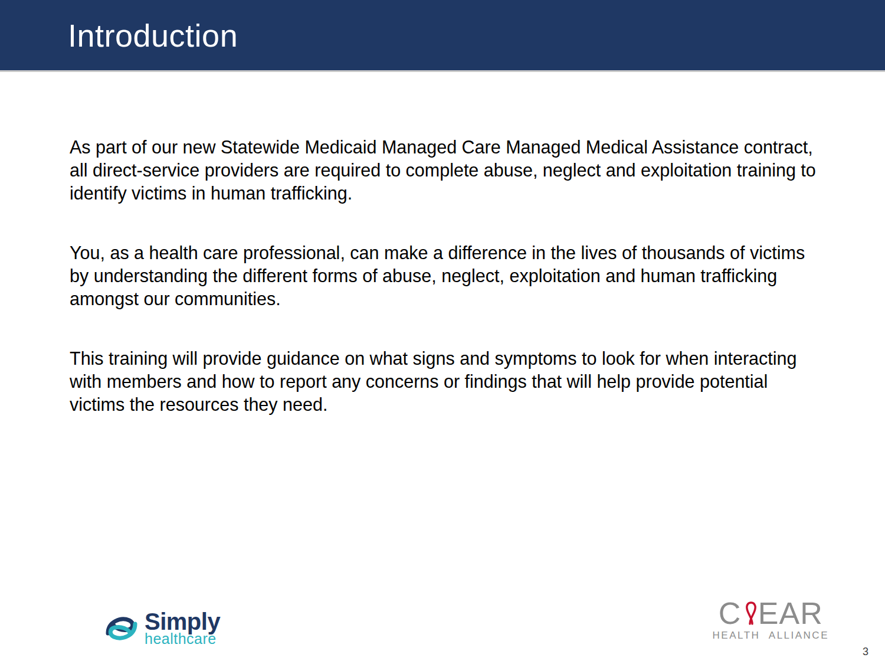Introduction
As part of our new Statewide Medicaid Managed Care Managed Medical Assistance contract, all direct-service providers are required to complete abuse, neglect and exploitation training to identify victims in human trafficking.
You, as a health care professional, can make a difference in the lives of thousands of victims by understanding the different forms of abuse, neglect, exploitation and human trafficking amongst our communities.
This training will provide guidance on what signs and symptoms to look for when interacting with members and how to report any concerns or findings that will help provide potential victims the resources they need.
Simply
healthcare
C EAR
HEALTH ALLIANCE
3